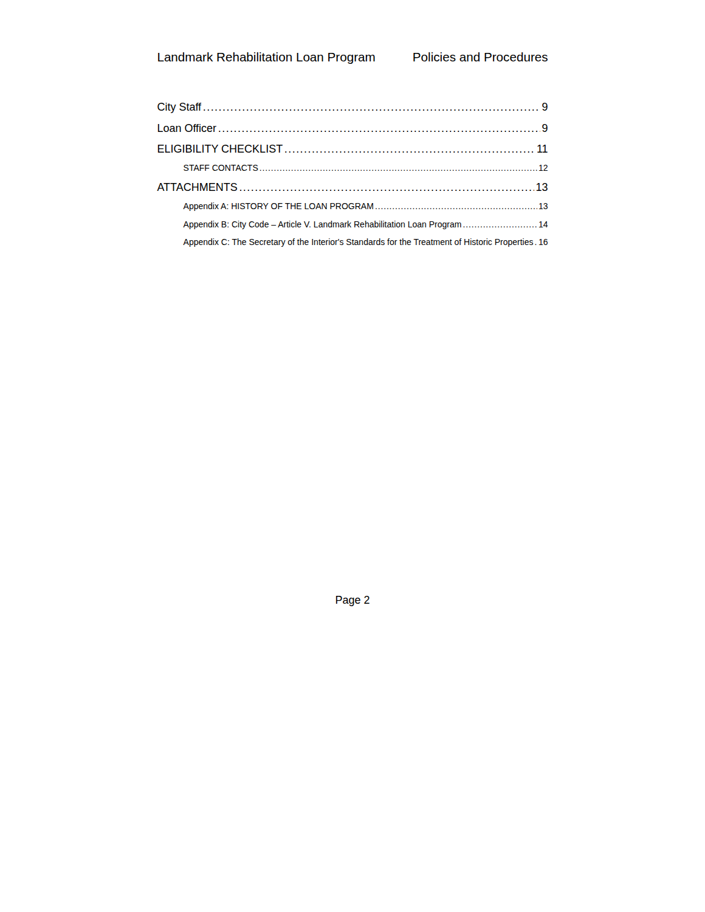Landmark Rehabilitation Loan Program Policies and Procedures
City Staff ........................................................................................................................... 9
Loan Officer ....................................................................................................................... 9
ELIGIBILITY CHECKLIST ..................................................................................................... 11
STAFF CONTACTS ............................................................................................................................. 12
ATTACHMENTS .................................................................................................................. 13
Appendix A: HISTORY OF THE LOAN PROGRAM .......................................................................... 13
Appendix B: City Code – Article V. Landmark Rehabilitation Loan Program ..................................... 14
Appendix C: The Secretary of the Interior's Standards for the Treatment of Historic Properties ....... 16
Page 2